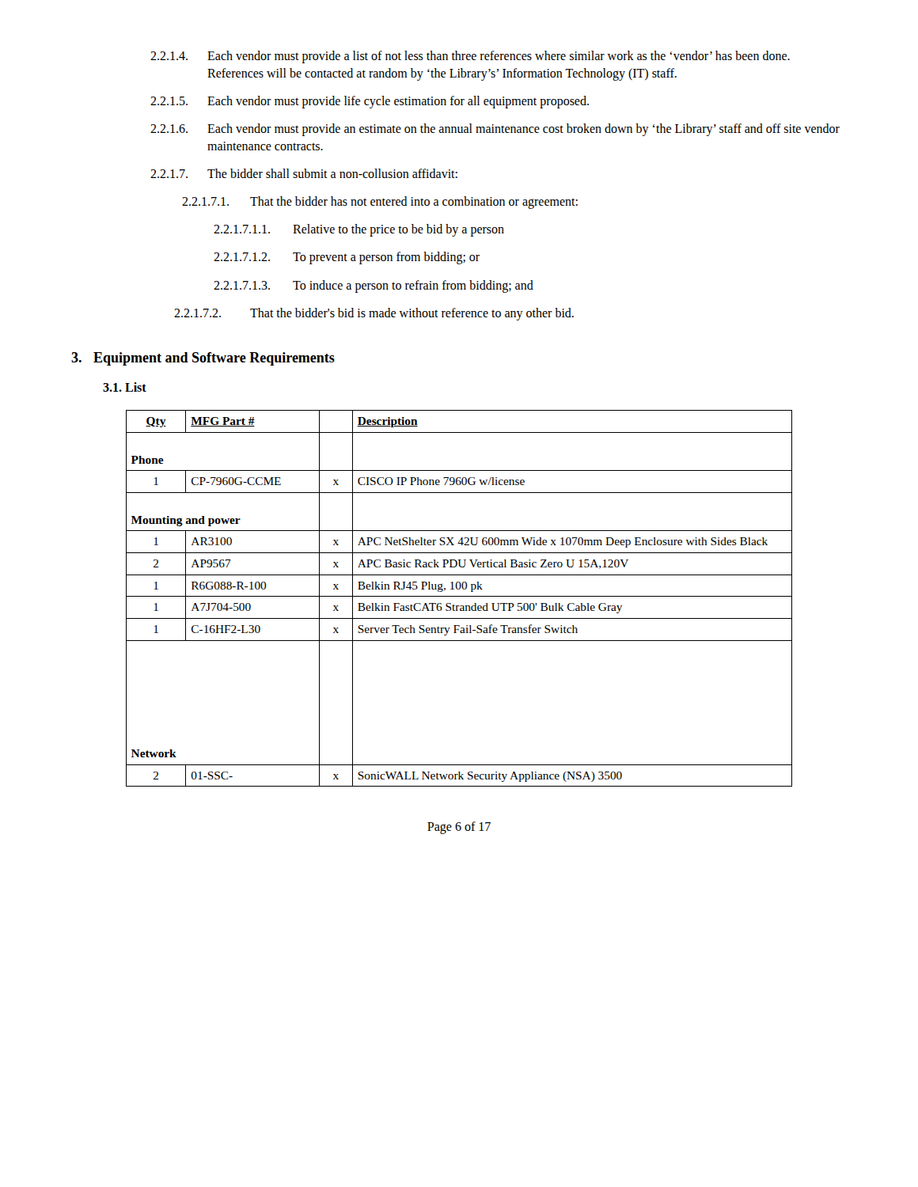2.2.1.4. Each vendor must provide a list of not less than three references where similar work as the ‘vendor’ has been done. References will be contacted at random by ‘the Library’s’ Information Technology (IT) staff.
2.2.1.5. Each vendor must provide life cycle estimation for all equipment proposed.
2.2.1.6. Each vendor must provide an estimate on the annual maintenance cost broken down by ‘the Library’ staff and off site vendor maintenance contracts.
2.2.1.7. The bidder shall submit a non-collusion affidavit:
2.2.1.7.1. That the bidder has not entered into a combination or agreement:
2.2.1.7.1.1. Relative to the price to be bid by a person
2.2.1.7.1.2. To prevent a person from bidding; or
2.2.1.7.1.3. To induce a person to refrain from bidding; and
2.2.1.7.2. That the bidder's bid is made without reference to any other bid.
3. Equipment and Software Requirements
3.1. List
| Qty | MFG Part # | | Description |
| --- | --- | --- | --- |
| Phone | | |
| 1 | CP-7960G-CCME | x | CISCO IP Phone 7960G w/license |
| Mounting and power | | |
| 1 | AR3100 | x | APC NetShelter SX 42U 600mm Wide x 1070mm Deep Enclosure with Sides Black |
| 2 | AP9567 | x | APC Basic Rack PDU Vertical Basic Zero U 15A,120V |
| 1 | R6G088-R-100 | x | Belkin RJ45 Plug, 100 pk |
| 1 | A7J704-500 | x | Belkin FastCAT6 Stranded UTP 500' Bulk Cable Gray |
| 1 | C-16HF2-L30 | x | Server Tech Sentry Fail-Safe Transfer Switch |
| Network | | |
| 2 | 01-SSC- | x | SonicWALL Network Security Appliance (NSA) 3500 |
Page 6 of 17